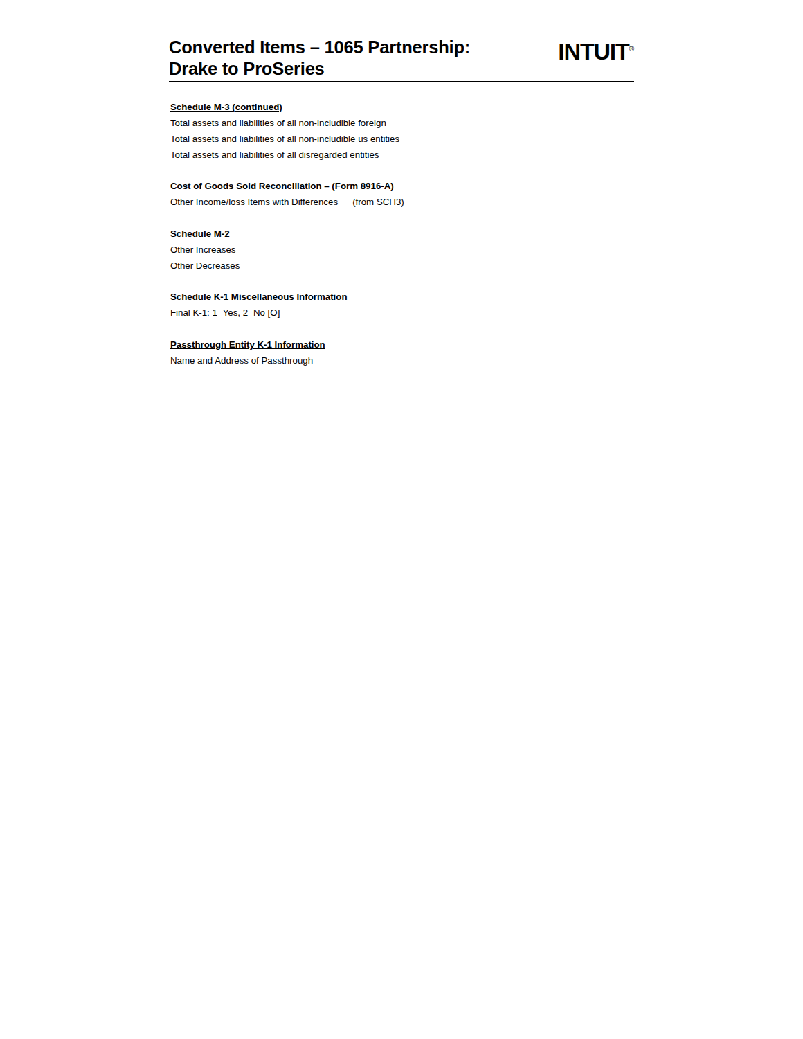Converted Items – 1065 Partnership:
Drake to ProSeries
INTUIT®
Schedule M-3 (continued)
Total assets and liabilities of all non-includible foreign
Total assets and liabilities of all non-includible us entities
Total assets and liabilities of all disregarded entities
Cost of Goods Sold Reconciliation – (Form 8916-A)
Other Income/loss Items with Differences(from SCH3)
Schedule M-2
Other Increases
Other Decreases
Schedule K-1 Miscellaneous Information
Final K-1: 1=Yes, 2=No [O]
Passthrough Entity K-1 Information
Name and Address of Passthrough